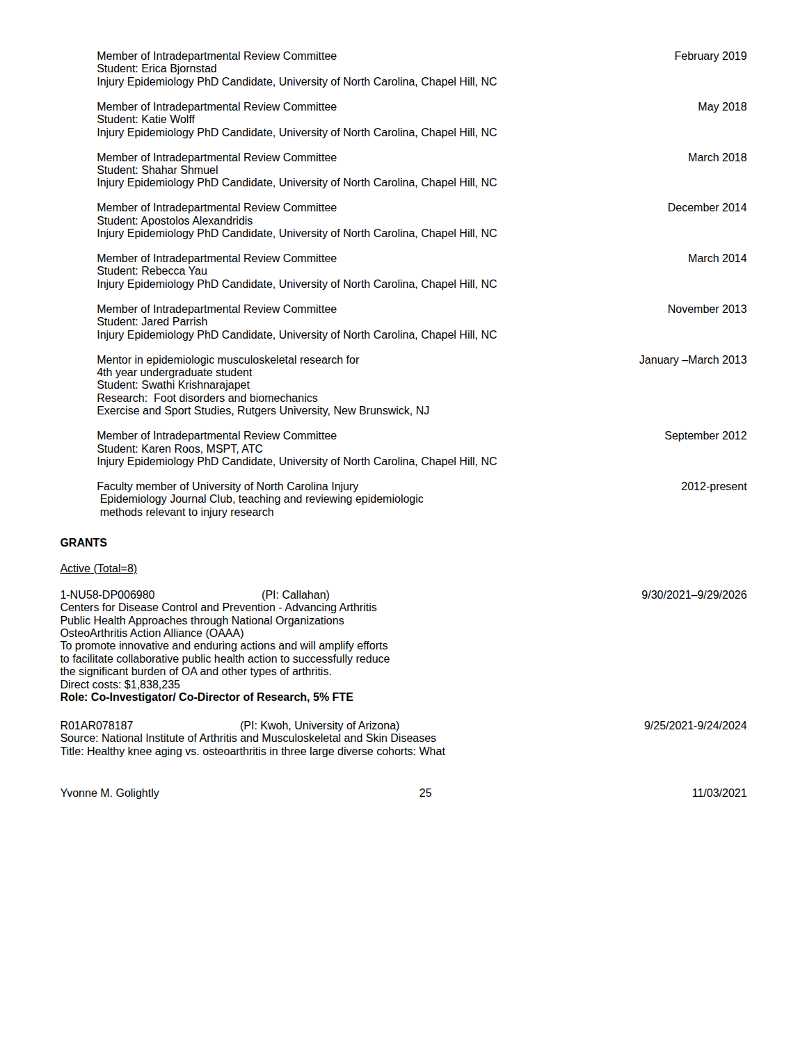February 2019 Member of Intradepartmental Review Committee Student: Erica Bjornstad Injury Epidemiology PhD Candidate, University of North Carolina, Chapel Hill, NC
May 2018 Member of Intradepartmental Review Committee Student: Katie Wolff Injury Epidemiology PhD Candidate, University of North Carolina, Chapel Hill, NC
March 2018 Member of Intradepartmental Review Committee Student: Shahar Shmuel Injury Epidemiology PhD Candidate, University of North Carolina, Chapel Hill, NC
December 2014 Member of Intradepartmental Review Committee Student: Apostolos Alexandridis Injury Epidemiology PhD Candidate, University of North Carolina, Chapel Hill, NC
March 2014 Member of Intradepartmental Review Committee Student: Rebecca Yau Injury Epidemiology PhD Candidate, University of North Carolina, Chapel Hill, NC
November 2013 Member of Intradepartmental Review Committee Student: Jared Parrish Injury Epidemiology PhD Candidate, University of North Carolina, Chapel Hill, NC
January –March 2013 Mentor in epidemiologic musculoskeletal research for 4th year undergraduate student Student: Swathi Krishnarajapet Research: Foot disorders and biomechanics Exercise and Sport Studies, Rutgers University, New Brunswick, NJ
September 2012 Member of Intradepartmental Review Committee Student: Karen Roos, MSPT, ATC Injury Epidemiology PhD Candidate, University of North Carolina, Chapel Hill, NC
2012-present Faculty member of University of North Carolina Injury Epidemiology Journal Club, teaching and reviewing epidemiologic methods relevant to injury research
GRANTS
Active (Total=8)
1-NU58-DP006980 (PI: Callahan) 9/30/2021–9/29/2026
Centers for Disease Control and Prevention - Advancing Arthritis Public Health Approaches through National Organizations OsteoArthritis Action Alliance (OAAA) To promote innovative and enduring actions and will amplify efforts to facilitate collaborative public health action to successfully reduce the significant burden of OA and other types of arthritis. Direct costs: $1,838,235 Role: Co-Investigator/ Co-Director of Research, 5% FTE
R01AR078187 (PI: Kwoh, University of Arizona) 9/25/2021-9/24/2024
Source: National Institute of Arthritis and Musculoskeletal and Skin Diseases Title: Healthy knee aging vs. osteoarthritis in three large diverse cohorts: What
Yvonne M. Golightly 25 11/03/2021